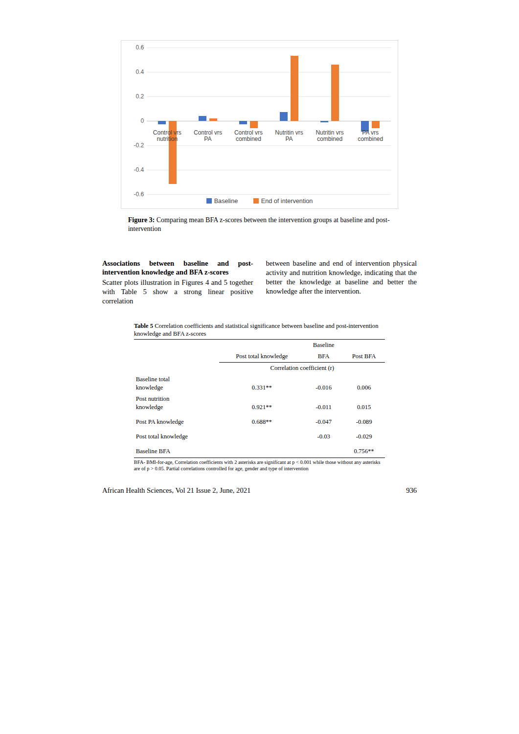0.6
0.4
0.2
0
-0.2
-0.4
-0.6
Control vrs
nutrition Control vrs
PA Control vrs
combined Nutritin vrs
PA Nutritin vrs
combined PA vrs
combined
Baseline End of intervention
Figure 3: Comparing mean BFA z-scores between the intervention groups at baseline and post-intervention
Associations between baseline and post-intervention knowledge and BFA z-scores
Scatter plots illustration in Figures 4 and 5 together with Table 5 show a strong linear positive correlation
between baseline and end of intervention physical activity and nutrition knowledge, indicating that the better the knowledge at baseline and better the knowledge after the intervention.
Table 5 Correlation coefficients and statistical significance between baseline and post-intervention knowledge and BFA z-scores
| | | Baseline | |
| | Post total knowledge | BFA | Post BFA |
| | Correlation coefficient (r) |
| Baseline total knowledge | 0.331** | -0.016 | 0.006 |
| Post nutrition knowledge | 0.921** | -0.011 | 0.015 |
| Post PA knowledge | 0.688** | -0.047 | -0.089 |
| Post total knowledge | | -0.03 | -0.029 |
| Baseline BFA | | | 0.756** |
BFA- BMI-for-age, Correlation coefficients with 2 asterisks are significant at p < 0.001 while those without any asterisks are of p > 0.05. Partial correlations controlled for age, gender and type of intervention
African Health Sciences, Vol 21 Issue 2, June, 2021
936